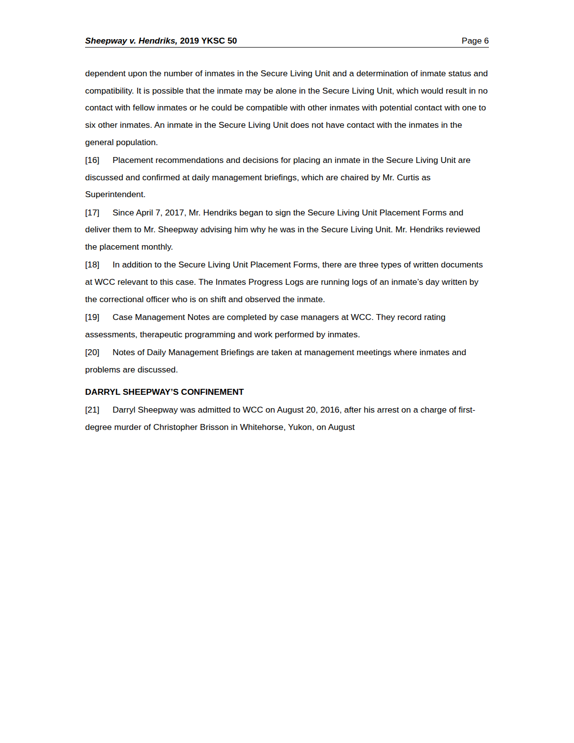Sheepway v. Hendriks, 2019 YKSC 50 Page 6
dependent upon the number of inmates in the Secure Living Unit and a determination of inmate status and compatibility. It is possible that the inmate may be alone in the Secure Living Unit, which would result in no contact with fellow inmates or he could be compatible with other inmates with potential contact with one to six other inmates. An inmate in the Secure Living Unit does not have contact with the inmates in the general population.
[16] Placement recommendations and decisions for placing an inmate in the Secure Living Unit are discussed and confirmed at daily management briefings, which are chaired by Mr. Curtis as Superintendent.
[17] Since April 7, 2017, Mr. Hendriks began to sign the Secure Living Unit Placement Forms and deliver them to Mr. Sheepway advising him why he was in the Secure Living Unit. Mr. Hendriks reviewed the placement monthly.
[18] In addition to the Secure Living Unit Placement Forms, there are three types of written documents at WCC relevant to this case. The Inmates Progress Logs are running logs of an inmate’s day written by the correctional officer who is on shift and observed the inmate.
[19] Case Management Notes are completed by case managers at WCC. They record rating assessments, therapeutic programming and work performed by inmates.
[20] Notes of Daily Management Briefings are taken at management meetings where inmates and problems are discussed.
DARRYL SHEEPWAY’S CONFINEMENT
[21] Darryl Sheepway was admitted to WCC on August 20, 2016, after his arrest on a charge of first-degree murder of Christopher Brisson in Whitehorse, Yukon, on August